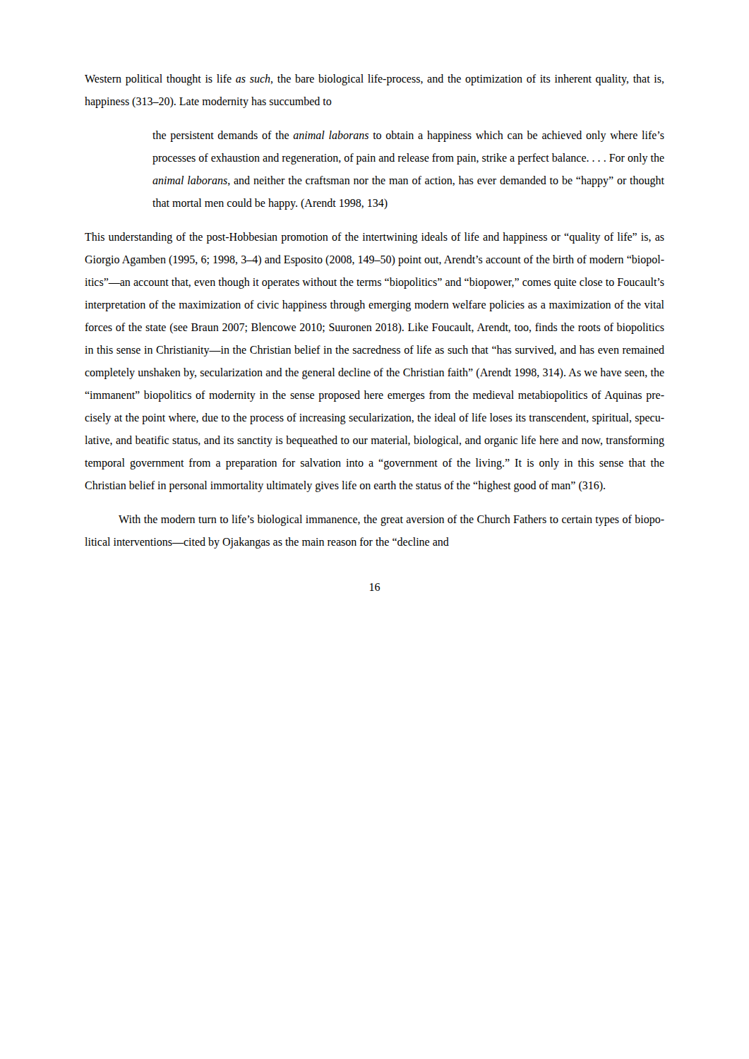Western political thought is life as such, the bare biological life-process, and the optimization of its inherent quality, that is, happiness (313–20). Late modernity has succumbed to
the persistent demands of the animal laborans to obtain a happiness which can be achieved only where life’s processes of exhaustion and regeneration, of pain and release from pain, strike a perfect balance. . . . For only the animal laborans, and neither the craftsman nor the man of action, has ever demanded to be “happy” or thought that mortal men could be happy. (Arendt 1998, 134)
This understanding of the post-Hobbesian promotion of the intertwining ideals of life and happiness or “quality of life” is, as Giorgio Agamben (1995, 6; 1998, 3–4) and Esposito (2008, 149–50) point out, Arendt’s account of the birth of modern “biopolitics”—an account that, even though it operates without the terms “biopolitics” and “biopower,” comes quite close to Foucault’s interpretation of the maximization of civic happiness through emerging modern welfare policies as a maximization of the vital forces of the state (see Braun 2007; Blencowe 2010; Suuronen 2018). Like Foucault, Arendt, too, finds the roots of biopolitics in this sense in Christianity—in the Christian belief in the sacredness of life as such that “has survived, and has even remained completely unshaken by, secularization and the general decline of the Christian faith” (Arendt 1998, 314). As we have seen, the “immanent” biopolitics of modernity in the sense proposed here emerges from the medieval metabiopolitics of Aquinas precisely at the point where, due to the process of increasing secularization, the ideal of life loses its transcendent, spiritual, speculative, and beatific status, and its sanctity is bequeathed to our material, biological, and organic life here and now, transforming temporal government from a preparation for salvation into a “government of the living.” It is only in this sense that the Christian belief in personal immortality ultimately gives life on earth the status of the “highest good of man” (316).
With the modern turn to life’s biological immanence, the great aversion of the Church Fathers to certain types of biopolitical interventions—cited by Ojakangas as the main reason for the “decline and
16